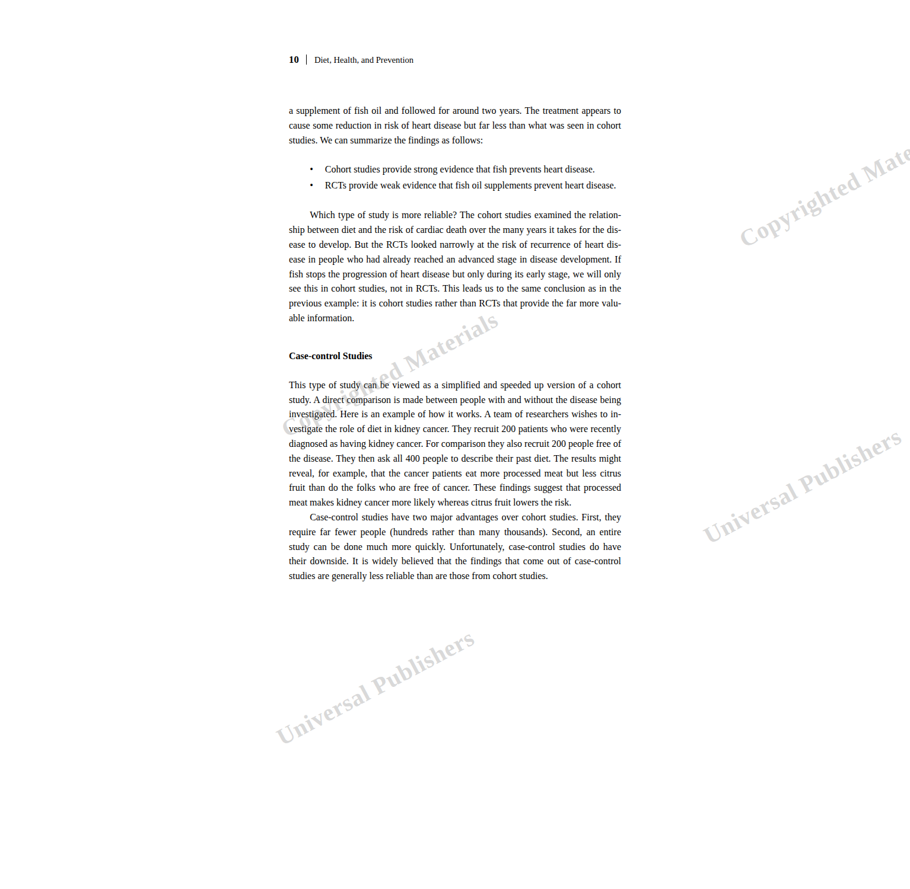Copyrighted Materials
Universal Publishers
Copyrighted Materials
Universal Publishers
10 Diet, Health, and Prevention
a supplement of fish oil and followed for around two years. The treatment appears to cause some reduction in risk of heart disease but far less than what was seen in cohort studies. We can summarize the findings as follows:
Cohort studies provide strong evidence that fish prevents heart disease.
RCTs provide weak evidence that fish oil supplements prevent heart disease.
Which type of study is more reliable? The cohort studies examined the relationship between diet and the risk of cardiac death over the many years it takes for the disease to develop. But the RCTs looked narrowly at the risk of recurrence of heart disease in people who had already reached an advanced stage in disease development. If fish stops the progression of heart disease but only during its early stage, we will only see this in cohort studies, not in RCTs. This leads us to the same conclusion as in the previous example: it is cohort studies rather than RCTs that provide the far more valuable information.
Case-control Studies
This type of study can be viewed as a simplified and speeded up version of a cohort study. A direct comparison is made between people with and without the disease being investigated. Here is an example of how it works. A team of researchers wishes to investigate the role of diet in kidney cancer. They recruit 200 patients who were recently diagnosed as having kidney cancer. For comparison they also recruit 200 people free of the disease. They then ask all 400 people to describe their past diet. The results might reveal, for example, that the cancer patients eat more processed meat but less citrus fruit than do the folks who are free of cancer. These findings suggest that processed meat makes kidney cancer more likely whereas citrus fruit lowers the risk.
Case-control studies have two major advantages over cohort studies. First, they require far fewer people (hundreds rather than many thousands). Second, an entire study can be done much more quickly. Unfortunately, case-control studies do have their downside. It is widely believed that the findings that come out of case-control studies are generally less reliable than are those from cohort studies.